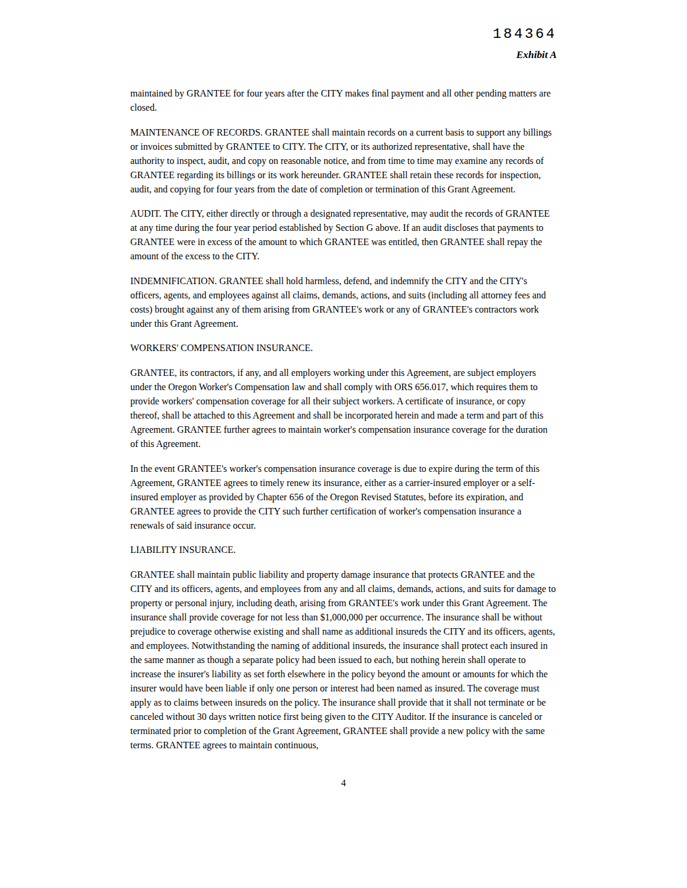184364
Exhibit A
maintained by GRANTEE for four years after the CITY makes final payment and all other pending matters are closed.
MAINTENANCE OF RECORDS. GRANTEE shall maintain records on a current basis to support any billings or invoices submitted by GRANTEE to CITY. The CITY, or its authorized representative, shall have the authority to inspect, audit, and copy on reasonable notice, and from time to time may examine any records of GRANTEE regarding its billings or its work hereunder. GRANTEE shall retain these records for inspection, audit, and copying for four years from the date of completion or termination of this Grant Agreement.
AUDIT. The CITY, either directly or through a designated representative, may audit the records of GRANTEE at any time during the four year period established by Section G above. If an audit discloses that payments to GRANTEE were in excess of the amount to which GRANTEE was entitled, then GRANTEE shall repay the amount of the excess to the CITY.
INDEMNIFICATION. GRANTEE shall hold harmless, defend, and indemnify the CITY and the CITY's officers, agents, and employees against all claims, demands, actions, and suits (including all attorney fees and costs) brought against any of them arising from GRANTEE's work or any of GRANTEE's contractors work under this Grant Agreement.
WORKERS' COMPENSATION INSURANCE.
GRANTEE, its contractors, if any, and all employers working under this Agreement, are subject employers under the Oregon Worker's Compensation law and shall comply with ORS 656.017, which requires them to provide workers' compensation coverage for all their subject workers. A certificate of insurance, or copy thereof, shall be attached to this Agreement and shall be incorporated herein and made a term and part of this Agreement. GRANTEE further agrees to maintain worker's compensation insurance coverage for the duration of this Agreement.
In the event GRANTEE's worker's compensation insurance coverage is due to expire during the term of this Agreement, GRANTEE agrees to timely renew its insurance, either as a carrier-insured employer or a self-insured employer as provided by Chapter 656 of the Oregon Revised Statutes, before its expiration, and GRANTEE agrees to provide the CITY such further certification of worker's compensation insurance a renewals of said insurance occur.
LIABILITY INSURANCE.
GRANTEE shall maintain public liability and property damage insurance that protects GRANTEE and the CITY and its officers, agents, and employees from any and all claims, demands, actions, and suits for damage to property or personal injury, including death, arising from GRANTEE's work under this Grant Agreement. The insurance shall provide coverage for not less than $1,000,000 per occurrence. The insurance shall be without prejudice to coverage otherwise existing and shall name as additional insureds the CITY and its officers, agents, and employees. Notwithstanding the naming of additional insureds, the insurance shall protect each insured in the same manner as though a separate policy had been issued to each, but nothing herein shall operate to increase the insurer's liability as set forth elsewhere in the policy beyond the amount or amounts for which the insurer would have been liable if only one person or interest had been named as insured. The coverage must apply as to claims between insureds on the policy. The insurance shall provide that it shall not terminate or be canceled without 30 days written notice first being given to the CITY Auditor. If the insurance is canceled or terminated prior to completion of the Grant Agreement, GRANTEE shall provide a new policy with the same terms. GRANTEE agrees to maintain continuous,
4